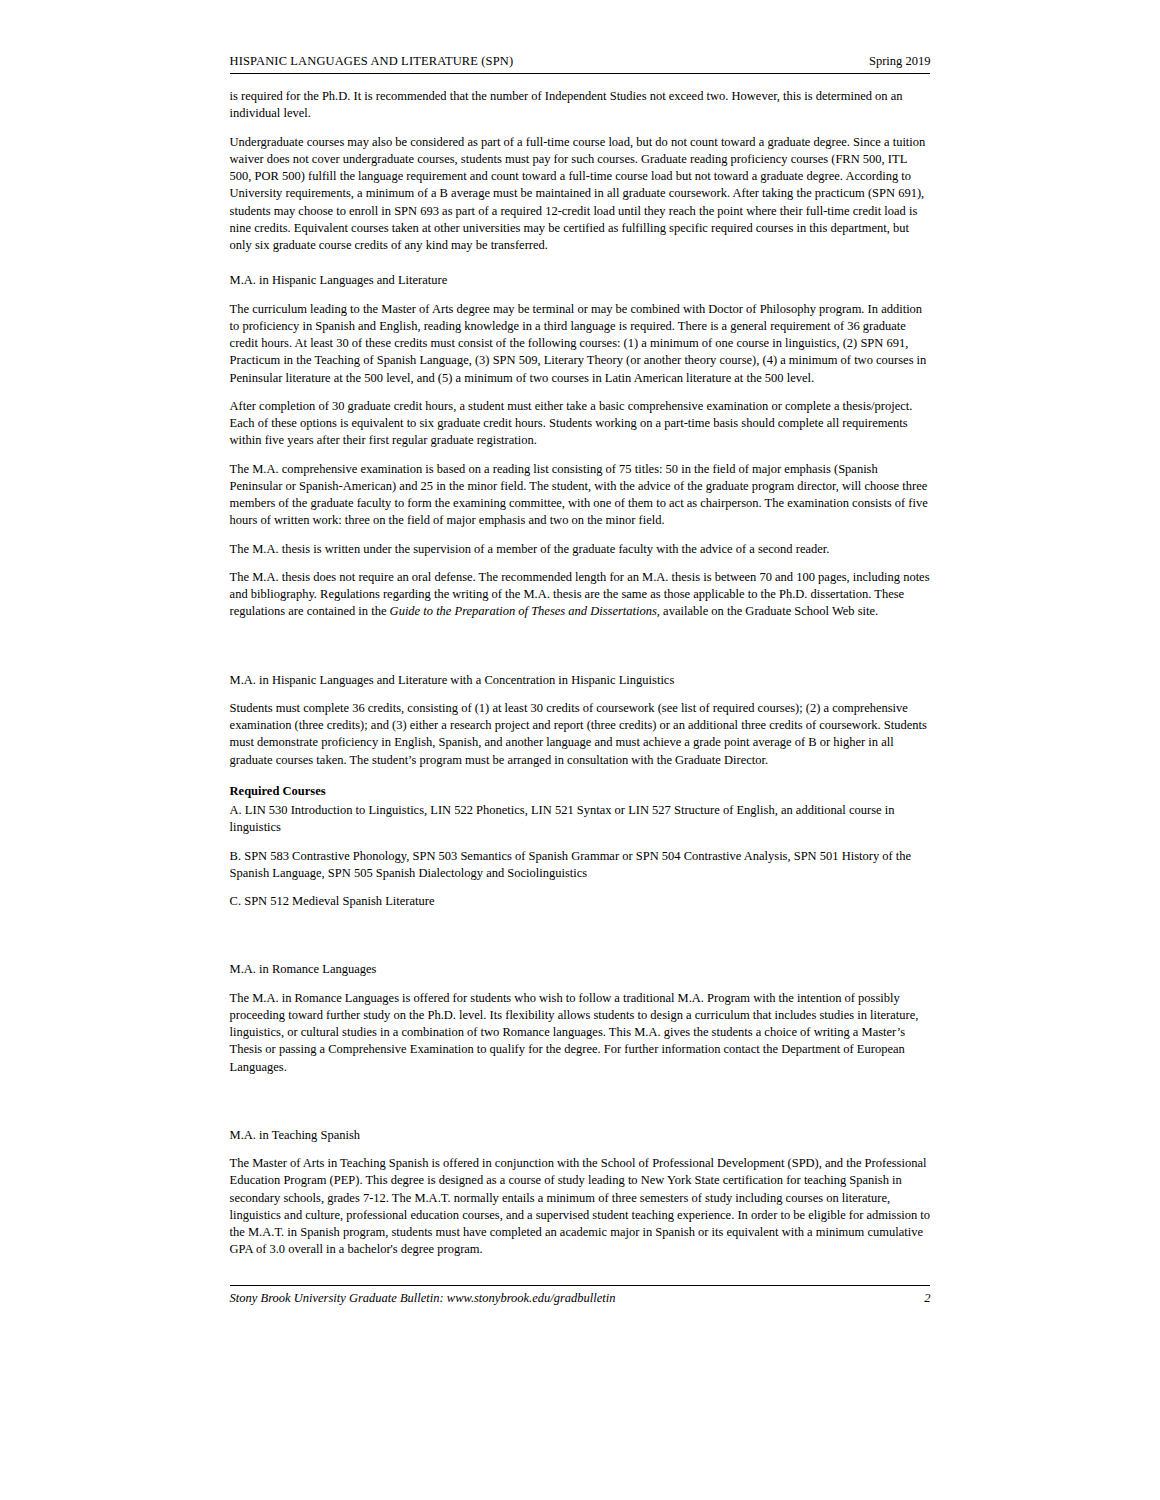Hispanic Languages and Literature (SPN)
Spring 2019
is required for the Ph.D. It is recommended that the number of Independent Studies not exceed two. However, this is determined on an individual level.
Undergraduate courses may also be considered as part of a full-time course load, but do not count toward a graduate degree. Since a tuition waiver does not cover undergraduate courses, students must pay for such courses. Graduate reading proficiency courses (FRN 500, ITL 500, POR 500) fulfill the language requirement and count toward a full-time course load but not toward a graduate degree. According to University requirements, a minimum of a B average must be maintained in all graduate coursework. After taking the practicum (SPN 691), students may choose to enroll in SPN 693 as part of a required 12-credit load until they reach the point where their full-time credit load is nine credits. Equivalent courses taken at other universities may be certified as fulfilling specific required courses in this department, but only six graduate course credits of any kind may be transferred.
M.A. in Hispanic Languages and Literature
The curriculum leading to the Master of Arts degree may be terminal or may be combined with Doctor of Philosophy program. In addition to proficiency in Spanish and English, reading knowledge in a third language is required. There is a general requirement of 36 graduate credit hours. At least 30 of these credits must consist of the following courses: (1) a minimum of one course in linguistics, (2) SPN 691, Practicum in the Teaching of Spanish Language, (3) SPN 509, Literary Theory (or another theory course), (4) a minimum of two courses in Peninsular literature at the 500 level, and (5) a minimum of two courses in Latin American literature at the 500 level.
After completion of 30 graduate credit hours, a student must either take a basic comprehensive examination or complete a thesis/project. Each of these options is equivalent to six graduate credit hours. Students working on a part-time basis should complete all requirements within five years after their first regular graduate registration.
The M.A. comprehensive examination is based on a reading list consisting of 75 titles: 50 in the field of major emphasis (Spanish Peninsular or Spanish-American) and 25 in the minor field. The student, with the advice of the graduate program director, will choose three members of the graduate faculty to form the examining committee, with one of them to act as chairperson. The examination consists of five hours of written work: three on the field of major emphasis and two on the minor field.
The M.A. thesis is written under the supervision of a member of the graduate faculty with the advice of a second reader.
The M.A. thesis does not require an oral defense. The recommended length for an M.A. thesis is between 70 and 100 pages, including notes and bibliography. Regulations regarding the writing of the M.A. thesis are the same as those applicable to the Ph.D. dissertation. These regulations are contained in the Guide to the Preparation of Theses and Dissertations, available on the Graduate School Web site.
M.A. in Hispanic Languages and Literature with a Concentration in Hispanic Linguistics
Students must complete 36 credits, consisting of (1) at least 30 credits of coursework (see list of required courses); (2) a comprehensive examination (three credits); and (3) either a research project and report (three credits) or an additional three credits of coursework. Students must demonstrate proficiency in English, Spanish, and another language and must achieve a grade point average of B or higher in all graduate courses taken. The student’s program must be arranged in consultation with the Graduate Director.
Required Courses
A. LIN 530 Introduction to Linguistics, LIN 522 Phonetics, LIN 521 Syntax or LIN 527 Structure of English, an additional course in linguistics
B. SPN 583 Contrastive Phonology, SPN 503 Semantics of Spanish Grammar or SPN 504 Contrastive Analysis, SPN 501 History of the Spanish Language, SPN 505 Spanish Dialectology and Sociolinguistics
C. SPN 512 Medieval Spanish Literature
M.A. in Romance Languages
The M.A. in Romance Languages is offered for students who wish to follow a traditional M.A. Program with the intention of possibly proceeding toward further study on the Ph.D. level. Its flexibility allows students to design a curriculum that includes studies in literature, linguistics, or cultural studies in a combination of two Romance languages. This M.A. gives the students a choice of writing a Master’s Thesis or passing a Comprehensive Examination to qualify for the degree. For further information contact the Department of European Languages.
M.A. in Teaching Spanish
The Master of Arts in Teaching Spanish is offered in conjunction with the School of Professional Development (SPD), and the Professional Education Program (PEP). This degree is designed as a course of study leading to New York State certification for teaching Spanish in secondary schools, grades 7-12. The M.A.T. normally entails a minimum of three semesters of study including courses on literature, linguistics and culture, professional education courses, and a supervised student teaching experience. In order to be eligible for admission to the M.A.T. in Spanish program, students must have completed an academic major in Spanish or its equivalent with a minimum cumulative GPA of 3.0 overall in a bachelor's degree program.
Stony Brook University Graduate Bulletin: www.stonybrook.edu/gradbulletin
2